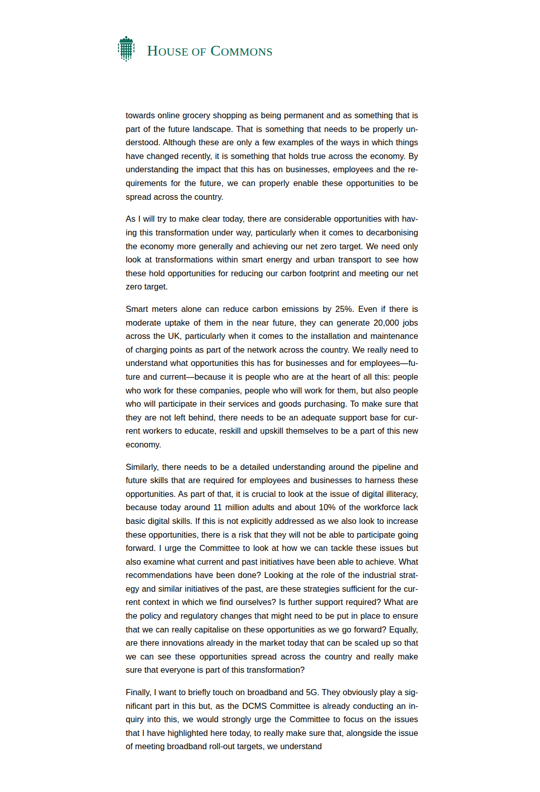HOUSE OF COMMONS
towards online grocery shopping as being permanent and as something that is part of the future landscape. That is something that needs to be properly understood. Although these are only a few examples of the ways in which things have changed recently, it is something that holds true across the economy. By understanding the impact that this has on businesses, employees and the requirements for the future, we can properly enable these opportunities to be spread across the country.
As I will try to make clear today, there are considerable opportunities with having this transformation under way, particularly when it comes to decarbonising the economy more generally and achieving our net zero target. We need only look at transformations within smart energy and urban transport to see how these hold opportunities for reducing our carbon footprint and meeting our net zero target.
Smart meters alone can reduce carbon emissions by 25%. Even if there is moderate uptake of them in the near future, they can generate 20,000 jobs across the UK, particularly when it comes to the installation and maintenance of charging points as part of the network across the country. We really need to understand what opportunities this has for businesses and for employees—future and current—because it is people who are at the heart of all this: people who work for these companies, people who will work for them, but also people who will participate in their services and goods purchasing. To make sure that they are not left behind, there needs to be an adequate support base for current workers to educate, reskill and upskill themselves to be a part of this new economy.
Similarly, there needs to be a detailed understanding around the pipeline and future skills that are required for employees and businesses to harness these opportunities. As part of that, it is crucial to look at the issue of digital illiteracy, because today around 11 million adults and about 10% of the workforce lack basic digital skills. If this is not explicitly addressed as we also look to increase these opportunities, there is a risk that they will not be able to participate going forward. I urge the Committee to look at how we can tackle these issues but also examine what current and past initiatives have been able to achieve. What recommendations have been done? Looking at the role of the industrial strategy and similar initiatives of the past, are these strategies sufficient for the current context in which we find ourselves? Is further support required? What are the policy and regulatory changes that might need to be put in place to ensure that we can really capitalise on these opportunities as we go forward? Equally, are there innovations already in the market today that can be scaled up so that we can see these opportunities spread across the country and really make sure that everyone is part of this transformation?
Finally, I want to briefly touch on broadband and 5G. They obviously play a significant part in this but, as the DCMS Committee is already conducting an inquiry into this, we would strongly urge the Committee to focus on the issues that I have highlighted here today, to really make sure that, alongside the issue of meeting broadband roll-out targets, we understand